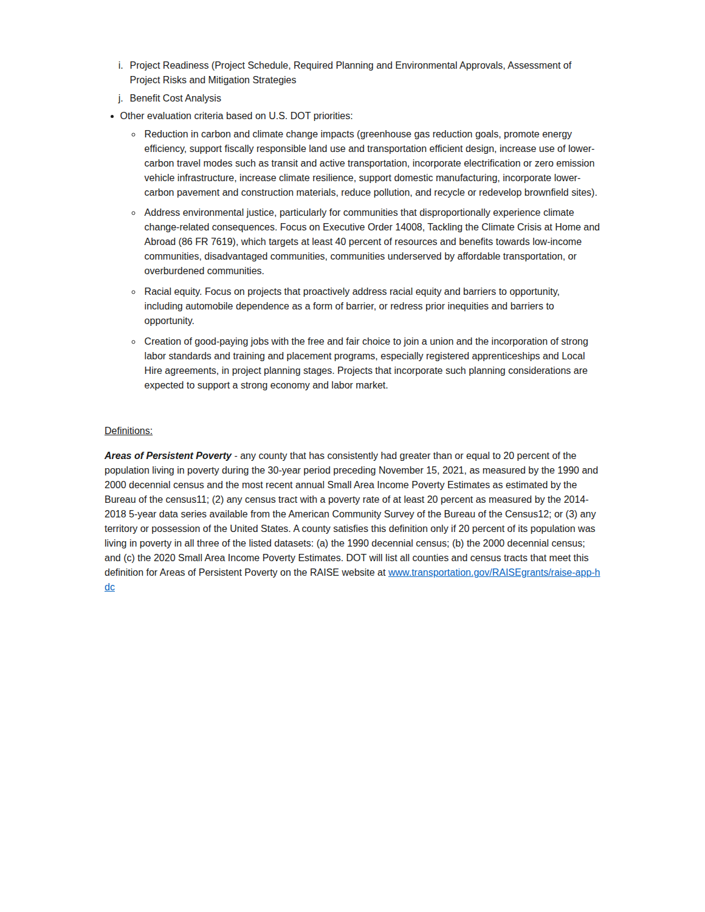Project Readiness (Project Schedule, Required Planning and Environmental Approvals, Assessment of Project Risks and Mitigation Strategies
Benefit Cost Analysis
Other evaluation criteria based on U.S. DOT priorities:
Reduction in carbon and climate change impacts (greenhouse gas reduction goals, promote energy efficiency, support fiscally responsible land use and transportation efficient design, increase use of lower-carbon travel modes such as transit and active transportation, incorporate electrification or zero emission vehicle infrastructure, increase climate resilience, support domestic manufacturing, incorporate lower-carbon pavement and construction materials, reduce pollution, and recycle or redevelop brownfield sites).
Address environmental justice, particularly for communities that disproportionally experience climate change-related consequences. Focus on Executive Order 14008, Tackling the Climate Crisis at Home and Abroad (86 FR 7619), which targets at least 40 percent of resources and benefits towards low-income communities, disadvantaged communities, communities underserved by affordable transportation, or overburdened communities.
Racial equity. Focus on projects that proactively address racial equity and barriers to opportunity, including automobile dependence as a form of barrier, or redress prior inequities and barriers to opportunity.
Creation of good-paying jobs with the free and fair choice to join a union and the incorporation of strong labor standards and training and placement programs, especially registered apprenticeships and Local Hire agreements, in project planning stages. Projects that incorporate such planning considerations are expected to support a strong economy and labor market.
Definitions:
Areas of Persistent Poverty - any county that has consistently had greater than or equal to 20 percent of the population living in poverty during the 30-year period preceding November 15, 2021, as measured by the 1990 and 2000 decennial census and the most recent annual Small Area Income Poverty Estimates as estimated by the Bureau of the census11; (2) any census tract with a poverty rate of at least 20 percent as measured by the 2014-2018 5-year data series available from the American Community Survey of the Bureau of the Census12; or (3) any territory or possession of the United States. A county satisfies this definition only if 20 percent of its population was living in poverty in all three of the listed datasets: (a) the 1990 decennial census; (b) the 2000 decennial census; and (c) the 2020 Small Area Income Poverty Estimates. DOT will list all counties and census tracts that meet this definition for Areas of Persistent Poverty on the RAISE website at www.transportation.gov/RAISEgrants/raise-app-hdc